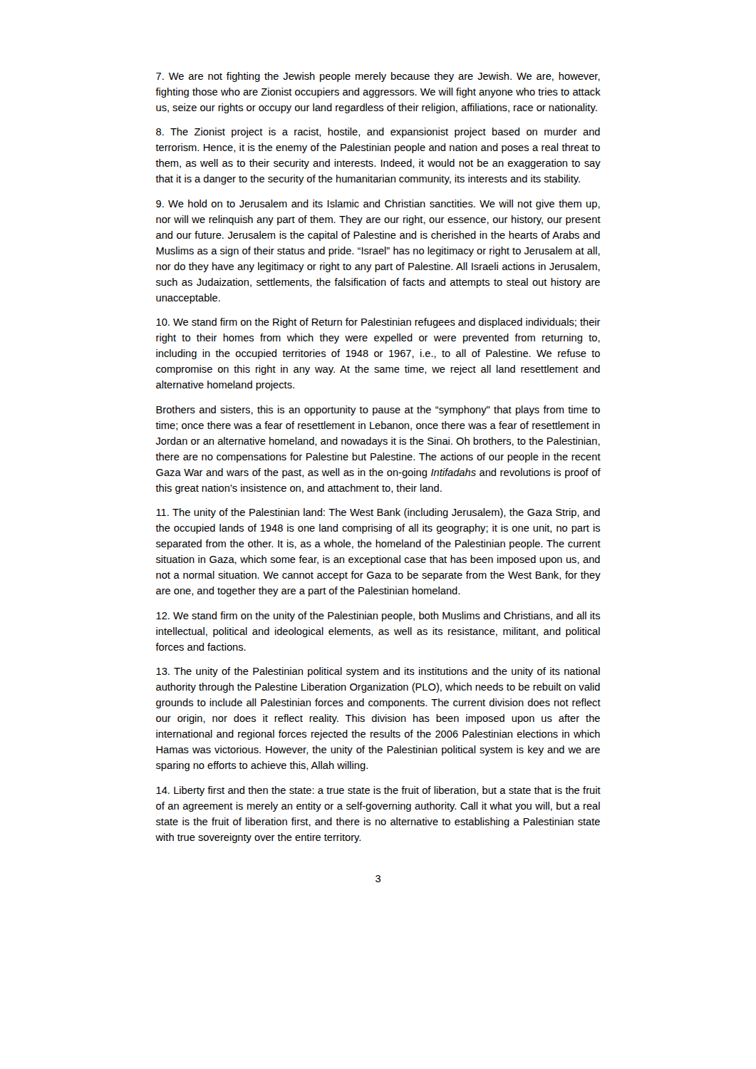7. We are not fighting the Jewish people merely because they are Jewish. We are, however, fighting those who are Zionist occupiers and aggressors. We will fight anyone who tries to attack us, seize our rights or occupy our land regardless of their religion, affiliations, race or nationality.
8. The Zionist project is a racist, hostile, and expansionist project based on murder and terrorism. Hence, it is the enemy of the Palestinian people and nation and poses a real threat to them, as well as to their security and interests. Indeed, it would not be an exaggeration to say that it is a danger to the security of the humanitarian community, its interests and its stability.
9. We hold on to Jerusalem and its Islamic and Christian sanctities. We will not give them up, nor will we relinquish any part of them. They are our right, our essence, our history, our present and our future. Jerusalem is the capital of Palestine and is cherished in the hearts of Arabs and Muslims as a sign of their status and pride. “Israel” has no legitimacy or right to Jerusalem at all, nor do they have any legitimacy or right to any part of Palestine. All Israeli actions in Jerusalem, such as Judaization, settlements, the falsification of facts and attempts to steal out history are unacceptable.
10. We stand firm on the Right of Return for Palestinian refugees and displaced individuals; their right to their homes from which they were expelled or were prevented from returning to, including in the occupied territories of 1948 or 1967, i.e., to all of Palestine. We refuse to compromise on this right in any way. At the same time, we reject all land resettlement and alternative homeland projects.
Brothers and sisters, this is an opportunity to pause at the “symphony" that plays from time to time; once there was a fear of resettlement in Lebanon, once there was a fear of resettlement in Jordan or an alternative homeland, and nowadays it is the Sinai. Oh brothers, to the Palestinian, there are no compensations for Palestine but Palestine. The actions of our people in the recent Gaza War and wars of the past, as well as in the on-going Intifadahs and revolutions is proof of this great nation’s insistence on, and attachment to, their land.
11. The unity of the Palestinian land: The West Bank (including Jerusalem), the Gaza Strip, and the occupied lands of 1948 is one land comprising of all its geography; it is one unit, no part is separated from the other. It is, as a whole, the homeland of the Palestinian people. The current situation in Gaza, which some fear, is an exceptional case that has been imposed upon us, and not a normal situation. We cannot accept for Gaza to be separate from the West Bank, for they are one, and together they are a part of the Palestinian homeland.
12. We stand firm on the unity of the Palestinian people, both Muslims and Christians, and all its intellectual, political and ideological elements, as well as its resistance, militant, and political forces and factions.
13. The unity of the Palestinian political system and its institutions and the unity of its national authority through the Palestine Liberation Organization (PLO), which needs to be rebuilt on valid grounds to include all Palestinian forces and components. The current division does not reflect our origin, nor does it reflect reality. This division has been imposed upon us after the international and regional forces rejected the results of the 2006 Palestinian elections in which Hamas was victorious. However, the unity of the Palestinian political system is key and we are sparing no efforts to achieve this, Allah willing.
14. Liberty first and then the state: a true state is the fruit of liberation, but a state that is the fruit of an agreement is merely an entity or a self-governing authority. Call it what you will, but a real state is the fruit of liberation first, and there is no alternative to establishing a Palestinian state with true sovereignty over the entire territory.
3